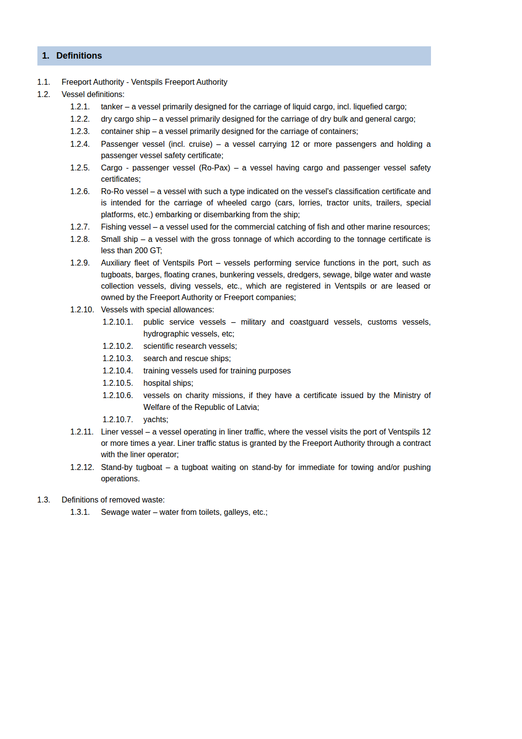1. Definitions
1.1. Freeport Authority - Ventspils Freeport Authority
1.2. Vessel definitions:
1.2.1. tanker – a vessel primarily designed for the carriage of liquid cargo, incl. liquefied cargo;
1.2.2. dry cargo ship – a vessel primarily designed for the carriage of dry bulk and general cargo;
1.2.3. container ship – a vessel primarily designed for the carriage of containers;
1.2.4. Passenger vessel (incl. cruise) – a vessel carrying 12 or more passengers and holding a passenger vessel safety certificate;
1.2.5. Cargo - passenger vessel (Ro-Pax) – a vessel having cargo and passenger vessel safety certificates;
1.2.6. Ro-Ro vessel – a vessel with such a type indicated on the vessel's classification certificate and is intended for the carriage of wheeled cargo (cars, lorries, tractor units, trailers, special platforms, etc.) embarking or disembarking from the ship;
1.2.7. Fishing vessel – a vessel used for the commercial catching of fish and other marine resources;
1.2.8. Small ship – a vessel with the gross tonnage of which according to the tonnage certificate is less than 200 GT;
1.2.9. Auxiliary fleet of Ventspils Port – vessels performing service functions in the port, such as tugboats, barges, floating cranes, bunkering vessels, dredgers, sewage, bilge water and waste collection vessels, diving vessels, etc., which are registered in Ventspils or are leased or owned by the Freeport Authority or Freeport companies;
1.2.10. Vessels with special allowances:
1.2.10.1. public service vessels – military and coastguard vessels, customs vessels, hydrographic vessels, etc;
1.2.10.2. scientific research vessels;
1.2.10.3. search and rescue ships;
1.2.10.4. training vessels used for training purposes
1.2.10.5. hospital ships;
1.2.10.6. vessels on charity missions, if they have a certificate issued by the Ministry of Welfare of the Republic of Latvia;
1.2.10.7. yachts;
1.2.11. Liner vessel – a vessel operating in liner traffic, where the vessel visits the port of Ventspils 12 or more times a year. Liner traffic status is granted by the Freeport Authority through a contract with the liner operator;
1.2.12. Stand-by tugboat – a tugboat waiting on stand-by for immediate for towing and/or pushing operations.
1.3. Definitions of removed waste:
1.3.1. Sewage water – water from toilets, galleys, etc.;